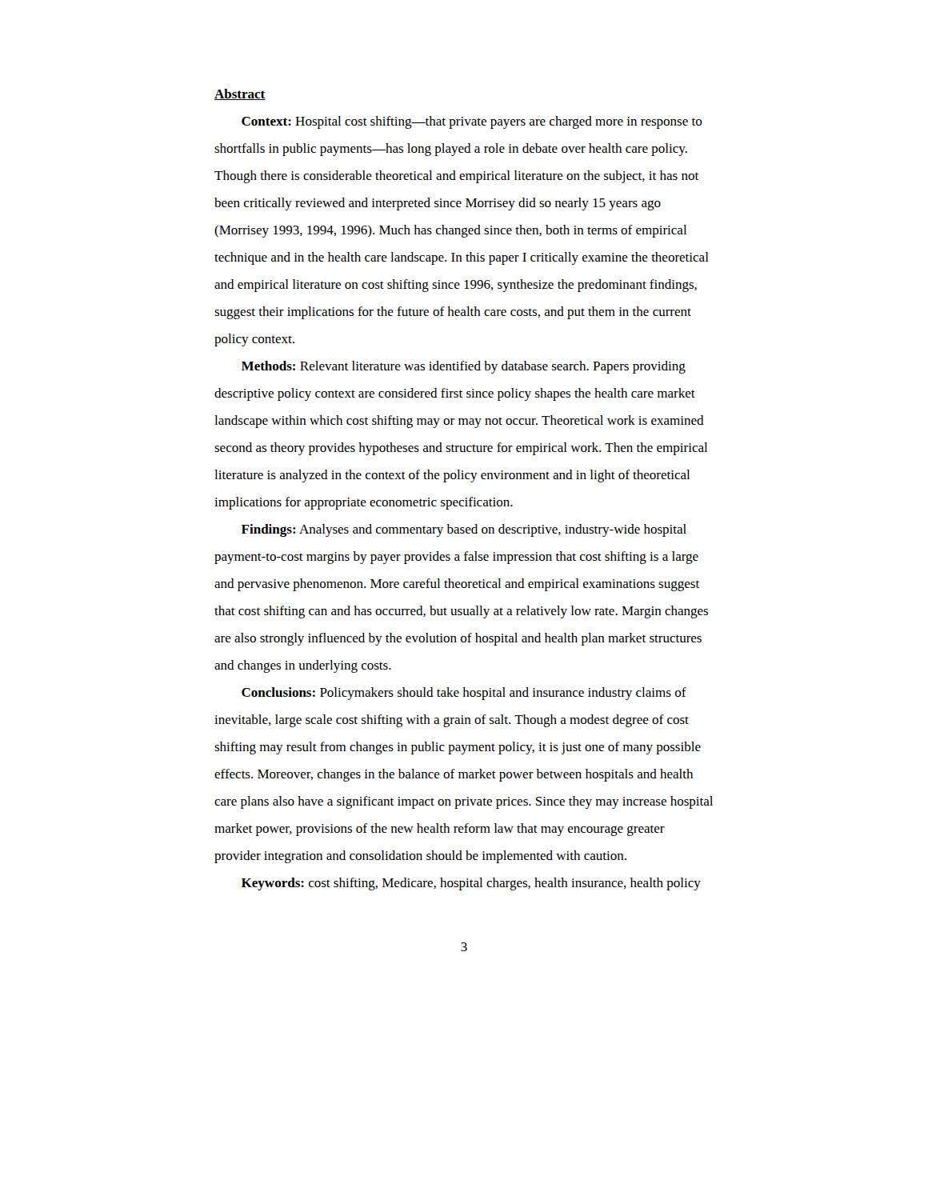Abstract
Context: Hospital cost shifting—that private payers are charged more in response to shortfalls in public payments—has long played a role in debate over health care policy. Though there is considerable theoretical and empirical literature on the subject, it has not been critically reviewed and interpreted since Morrisey did so nearly 15 years ago (Morrisey 1993, 1994, 1996). Much has changed since then, both in terms of empirical technique and in the health care landscape. In this paper I critically examine the theoretical and empirical literature on cost shifting since 1996, synthesize the predominant findings, suggest their implications for the future of health care costs, and put them in the current policy context.
Methods: Relevant literature was identified by database search. Papers providing descriptive policy context are considered first since policy shapes the health care market landscape within which cost shifting may or may not occur. Theoretical work is examined second as theory provides hypotheses and structure for empirical work. Then the empirical literature is analyzed in the context of the policy environment and in light of theoretical implications for appropriate econometric specification.
Findings: Analyses and commentary based on descriptive, industry-wide hospital payment-to-cost margins by payer provides a false impression that cost shifting is a large and pervasive phenomenon. More careful theoretical and empirical examinations suggest that cost shifting can and has occurred, but usually at a relatively low rate. Margin changes are also strongly influenced by the evolution of hospital and health plan market structures and changes in underlying costs.
Conclusions: Policymakers should take hospital and insurance industry claims of inevitable, large scale cost shifting with a grain of salt. Though a modest degree of cost shifting may result from changes in public payment policy, it is just one of many possible effects. Moreover, changes in the balance of market power between hospitals and health care plans also have a significant impact on private prices. Since they may increase hospital market power, provisions of the new health reform law that may encourage greater provider integration and consolidation should be implemented with caution.
Keywords: cost shifting, Medicare, hospital charges, health insurance, health policy
3